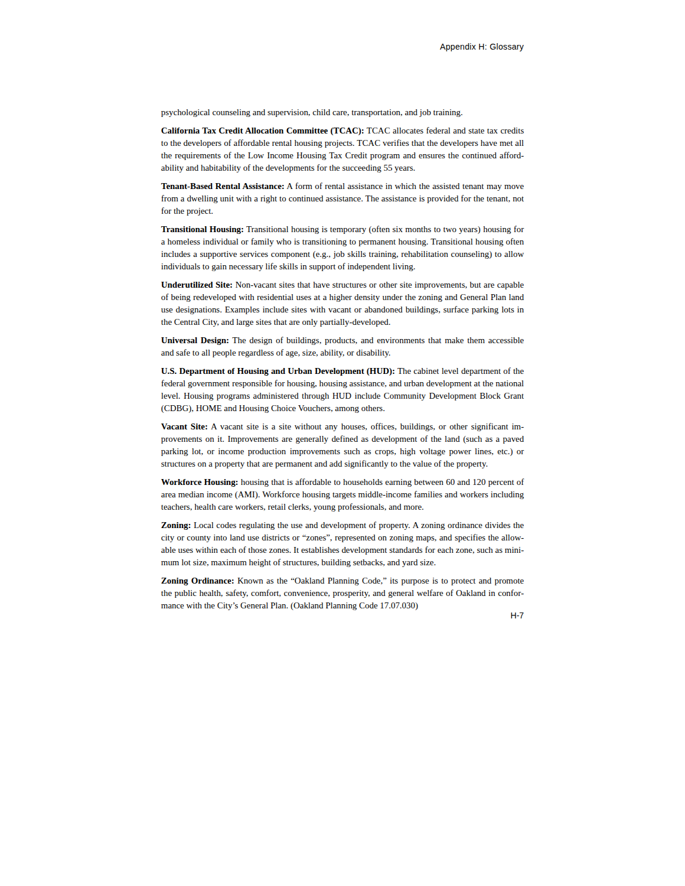Appendix H: Glossary
psychological counseling and supervision, child care, transportation, and job training.
California Tax Credit Allocation Committee (TCAC): TCAC allocates federal and state tax credits to the developers of affordable rental housing projects. TCAC verifies that the developers have met all the requirements of the Low Income Housing Tax Credit program and ensures the continued affordability and habitability of the developments for the succeeding 55 years.
Tenant-Based Rental Assistance: A form of rental assistance in which the assisted tenant may move from a dwelling unit with a right to continued assistance. The assistance is provided for the tenant, not for the project.
Transitional Housing: Transitional housing is temporary (often six months to two years) housing for a homeless individual or family who is transitioning to permanent housing. Transitional housing often includes a supportive services component (e.g., job skills training, rehabilitation counseling) to allow individuals to gain necessary life skills in support of independent living.
Underutilized Site: Non-vacant sites that have structures or other site improvements, but are capable of being redeveloped with residential uses at a higher density under the zoning and General Plan land use designations. Examples include sites with vacant or abandoned buildings, surface parking lots in the Central City, and large sites that are only partially-developed.
Universal Design: The design of buildings, products, and environments that make them accessible and safe to all people regardless of age, size, ability, or disability.
U.S. Department of Housing and Urban Development (HUD): The cabinet level department of the federal government responsible for housing, housing assistance, and urban development at the national level. Housing programs administered through HUD include Community Development Block Grant (CDBG), HOME and Housing Choice Vouchers, among others.
Vacant Site: A vacant site is a site without any houses, offices, buildings, or other significant improvements on it. Improvements are generally defined as development of the land (such as a paved parking lot, or income production improvements such as crops, high voltage power lines, etc.) or structures on a property that are permanent and add significantly to the value of the property.
Workforce Housing: housing that is affordable to households earning between 60 and 120 percent of area median income (AMI). Workforce housing targets middle-income families and workers including teachers, health care workers, retail clerks, young professionals, and more.
Zoning: Local codes regulating the use and development of property. A zoning ordinance divides the city or county into land use districts or “zones”, represented on zoning maps, and specifies the allowable uses within each of those zones. It establishes development standards for each zone, such as minimum lot size, maximum height of structures, building setbacks, and yard size.
Zoning Ordinance: Known as the “Oakland Planning Code,” its purpose is to protect and promote the public health, safety, comfort, convenience, prosperity, and general welfare of Oakland in conformance with the City’s General Plan. (Oakland Planning Code 17.07.030)
H-7